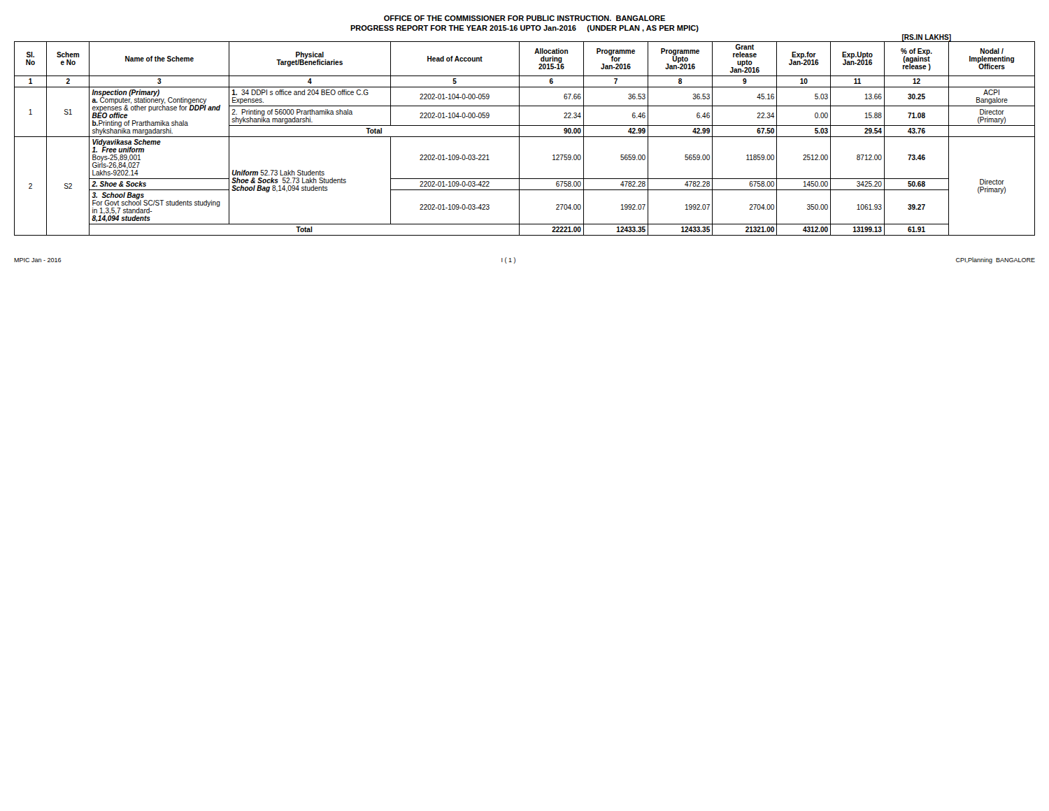OFFICE OF THE COMMISSIONER FOR PUBLIC INSTRUCTION. BANGALORE
PROGRESS REPORT FOR THE YEAR 2015-16 UPTO Jan-2016 (UNDER PLAN , AS PER MPIC)
[RS.IN LAKHS]
| Sl. No | Schem e No | Name of the Scheme | Physical Target/Beneficiaries | Head of Account | Allocation during 2015-16 | Programme for Jan-2016 | Programme Upto Jan-2016 | Grant release upto Jan-2016 | Exp.for Jan-2016 | Exp.Upto Jan-2016 | % of Exp. (against release ) | Nodal / Implementing Officers |
| --- | --- | --- | --- | --- | --- | --- | --- | --- | --- | --- | --- | --- |
| 1 | 2 | 3 | 4 | 5 | 6 | 7 | 8 | 9 | 10 | 11 | 12 | |
| 1 | S1 | Inspection (Primary) a. Computer, stationery, Contingency expenses & other purchase for DDPI and BEO office b. Printing of Prarthamika shala shykshanika margadarshi. | 1. 34 DDPI s office and 204 BEO office C.G Expenses. | 2202-01-104-0-00-059 | 67.66 | 36.53 | 36.53 | 45.16 | 5.03 | 13.66 | 30.25 | ACPI Bangalore |
| 2. Printing of 56000 Prarthamika shala shykshanika margadarshi. | 2202-01-104-0-00-059 | 22.34 | 6.46 | 6.46 | 22.34 | 0.00 | 15.88 | 71.08 | Director (Primary) |
| Total | 90.00 | 42.99 | 42.99 | 67.50 | 5.03 | 29.54 | 43.76 | |
| 2 | S2 | Vidyavikasa Scheme 1. Free uniform Boys-25,89,001 Girls-26,84,027 Lakhs-9202.14 | Uniform 52.73 Lakh Students Shoe & Socks 52.73 Lakh Students School Bag 8,14,094 students | 2202-01-109-0-03-221 | 12759.00 | 5659.00 | 5659.00 | 11859.00 | 2512.00 | 8712.00 | 73.46 | Director (Primary) |
| 2. Shoe & Socks | 2202-01-109-0-03-422 | 6758.00 | 4782.28 | 4782.28 | 6758.00 | 1450.00 | 3425.20 | 50.68 |
| 3. School Bags For Govt school SC/ST students studying in 1,3,5,7 standard- 8,14,094 students | 2202-01-109-0-03-423 | 2704.00 | 1992.07 | 1992.07 | 2704.00 | 350.00 | 1061.93 | 39.27 |
| Total | 22221.00 | 12433.35 | 12433.35 | 21321.00 | 4312.00 | 13199.13 | 61.91 |
MPIC Jan - 2016
I ( 1 )
CPI,Planning BANGALORE